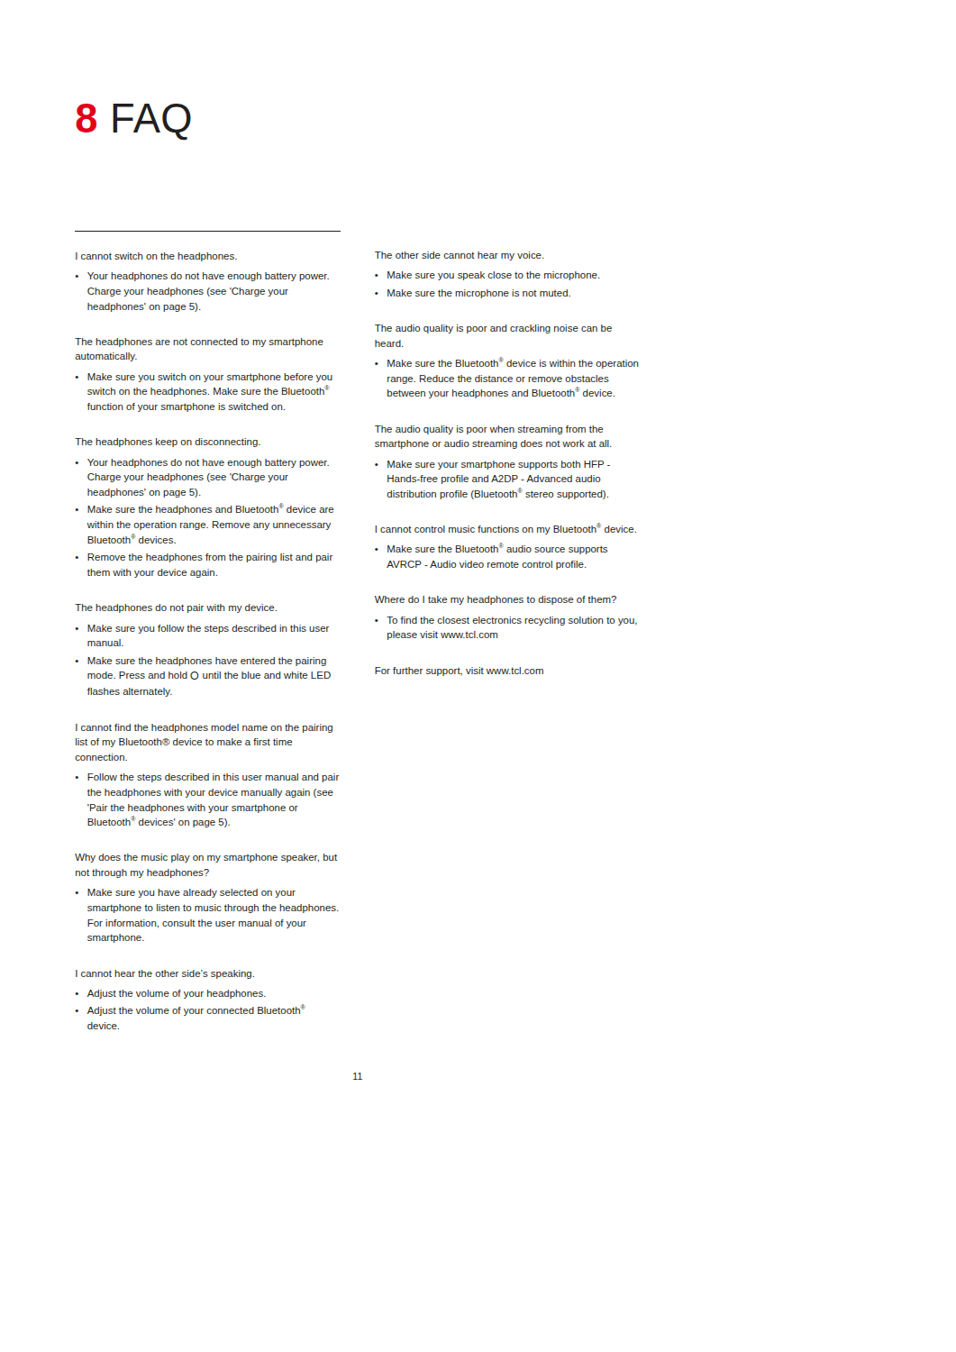8 FAQ
I cannot switch on the headphones.
Your headphones do not have enough battery power. Charge your headphones (see 'Charge your headphones' on page 5).
The headphones are not connected to my smartphone automatically.
Make sure you switch on your smartphone before you switch on the headphones. Make sure the Bluetooth® function of your smartphone is switched on.
The headphones keep on disconnecting.
Your headphones do not have enough battery power. Charge your headphones (see 'Charge your headphones' on page 5).
Make sure the headphones and Bluetooth® device are within the operation range. Remove any unnecessary Bluetooth® devices.
Remove the headphones from the pairing list and pair them with your device again.
The headphones do not pair with my device.
Make sure you follow the steps described in this user manual.
Make sure the headphones have entered the pairing mode. Press and hold ⭘ until the blue and white LED flashes alternately.
I cannot find the headphones model name on the pairing list of my Bluetooth® device to make a first time connection.
Follow the steps described in this user manual and pair the headphones with your device manually again (see 'Pair the headphones with your smartphone or Bluetooth® devices' on page 5).
Why does the music play on my smartphone speaker, but not through my headphones?
Make sure you have already selected on your smartphone to listen to music through the headphones. For information, consult the user manual of your smartphone.
I cannot hear the other side’s speaking.
Adjust the volume of your headphones.
Adjust the volume of your connected Bluetooth® device.
The other side cannot hear my voice.
Make sure you speak close to the microphone.
Make sure the microphone is not muted.
The audio quality is poor and crackling noise can be heard.
Make sure the Bluetooth® device is within the operation range. Reduce the distance or remove obstacles between your headphones and Bluetooth® device.
The audio quality is poor when streaming from the smartphone or audio streaming does not work at all.
Make sure your smartphone supports both HFP - Hands-free profile and A2DP - Advanced audio distribution profile (Bluetooth® stereo supported).
I cannot control music functions on my Bluetooth® device.
Make sure the Bluetooth® audio source supports AVRCP - Audio video remote control profile.
Where do I take my headphones to dispose of them?
To find the closest electronics recycling solution to you, please visit www.tcl.com
For further support, visit www.tcl.com
11